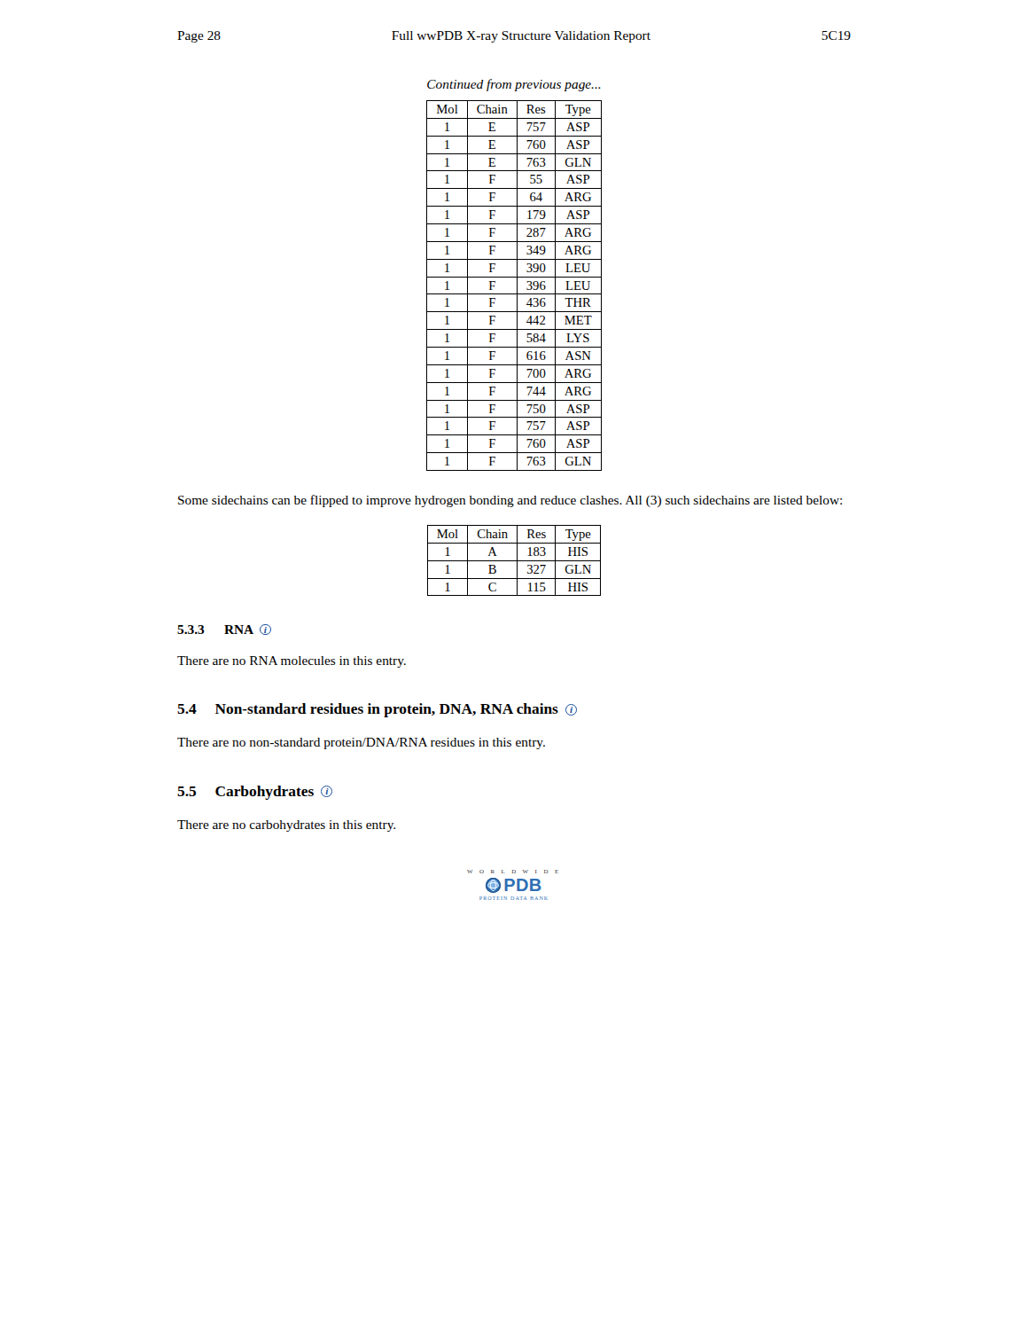Page 28
Full wwPDB X-ray Structure Validation Report
5C19
Continued from previous page...
| Mol | Chain | Res | Type |
| --- | --- | --- | --- |
| 1 | E | 757 | ASP |
| 1 | E | 760 | ASP |
| 1 | E | 763 | GLN |
| 1 | F | 55 | ASP |
| 1 | F | 64 | ARG |
| 1 | F | 179 | ASP |
| 1 | F | 287 | ARG |
| 1 | F | 349 | ARG |
| 1 | F | 390 | LEU |
| 1 | F | 396 | LEU |
| 1 | F | 436 | THR |
| 1 | F | 442 | MET |
| 1 | F | 584 | LYS |
| 1 | F | 616 | ASN |
| 1 | F | 700 | ARG |
| 1 | F | 744 | ARG |
| 1 | F | 750 | ASP |
| 1 | F | 757 | ASP |
| 1 | F | 760 | ASP |
| 1 | F | 763 | GLN |
Some sidechains can be flipped to improve hydrogen bonding and reduce clashes. All (3) such sidechains are listed below:
| Mol | Chain | Res | Type |
| --- | --- | --- | --- |
| 1 | A | 183 | HIS |
| 1 | B | 327 | GLN |
| 1 | C | 115 | HIS |
5.3.3 RNA i
There are no RNA molecules in this entry.
5.4 Non-standard residues in protein, DNA, RNA chains i
There are no non-standard protein/DNA/RNA residues in this entry.
5.5 Carbohydrates i
There are no carbohydrates in this entry.
W O R L D W I D E
PDB
PROTEIN DATA BANK